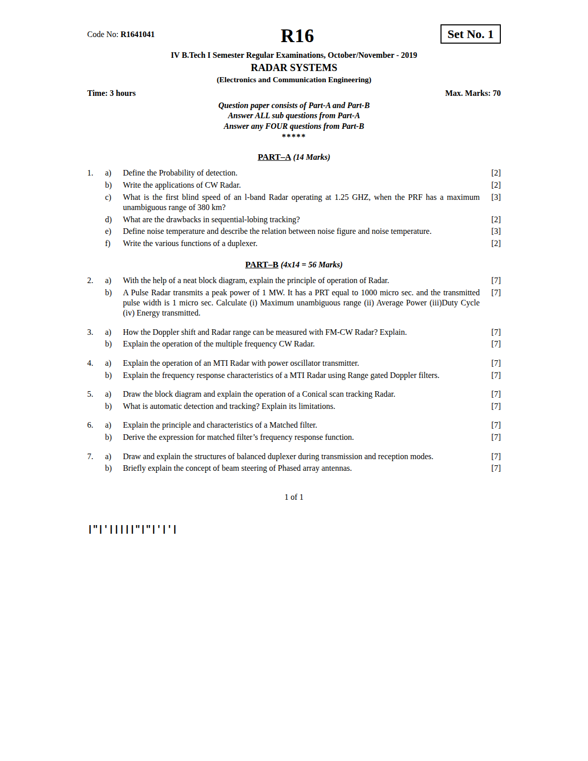Code No: R1641041
R16
Set No. 1
IV B.Tech I Semester Regular Examinations, October/November - 2019
RADAR SYSTEMS
(Electronics and Communication Engineering)
Time: 3 hours Max. Marks: 70
Question paper consists of Part-A and Part-B
Answer ALL sub questions from Part-A
Answer any FOUR questions from Part-B
*****
PART–A (14 Marks)
| 1. | a) | Define the Probability of detection. | [2] |
| | b) | Write the applications of CW Radar. | [2] |
| | c) | What is the first blind speed of an l-band Radar operating at 1.25 GHZ, when the PRF has a maximum unambiguous range of 380 km? | [3] |
| | d) | What are the drawbacks in sequential-lobing tracking? | [2] |
| | e) | Define noise temperature and describe the relation between noise figure and noise temperature. | [3] |
| | f) | Write the various functions of a duplexer. | [2] |
PART–B (4x14 = 56 Marks)
| 2. | a) | With the help of a neat block diagram, explain the principle of operation of Radar. | [7] |
| | b) | A Pulse Radar transmits a peak power of 1 MW. It has a PRT equal to 1000 micro sec. and the transmitted pulse width is 1 micro sec. Calculate (i) Maximum unambiguous range (ii) Average Power (iii)Duty Cycle (iv) Energy transmitted. | [7] |
| 3. | a) | How the Doppler shift and Radar range can be measured with FM-CW Radar? Explain. | [7] |
| | b) | Explain the operation of the multiple frequency CW Radar. | [7] |
| 4. | a) | Explain the operation of an MTI Radar with power oscillator transmitter. | [7] |
| | b) | Explain the frequency response characteristics of a MTI Radar using Range gated Doppler filters. | [7] |
| 5. | a) | Draw the block diagram and explain the operation of a Conical scan tracking Radar. | [7] |
| | b) | What is automatic detection and tracking? Explain its limitations. | [7] |
| 6. | a) | Explain the principle and characteristics of a Matched filter. | [7] |
| | b) | Derive the expression for matched filter’s frequency response function. | [7] |
| 7. | a) | Draw and explain the structures of balanced duplexer during transmission and reception modes. | [7] |
| | b) | Briefly explain the concept of beam steering of Phased array antennas. | [7] |
1 of 1
|"|'|||||"|"|'|'|